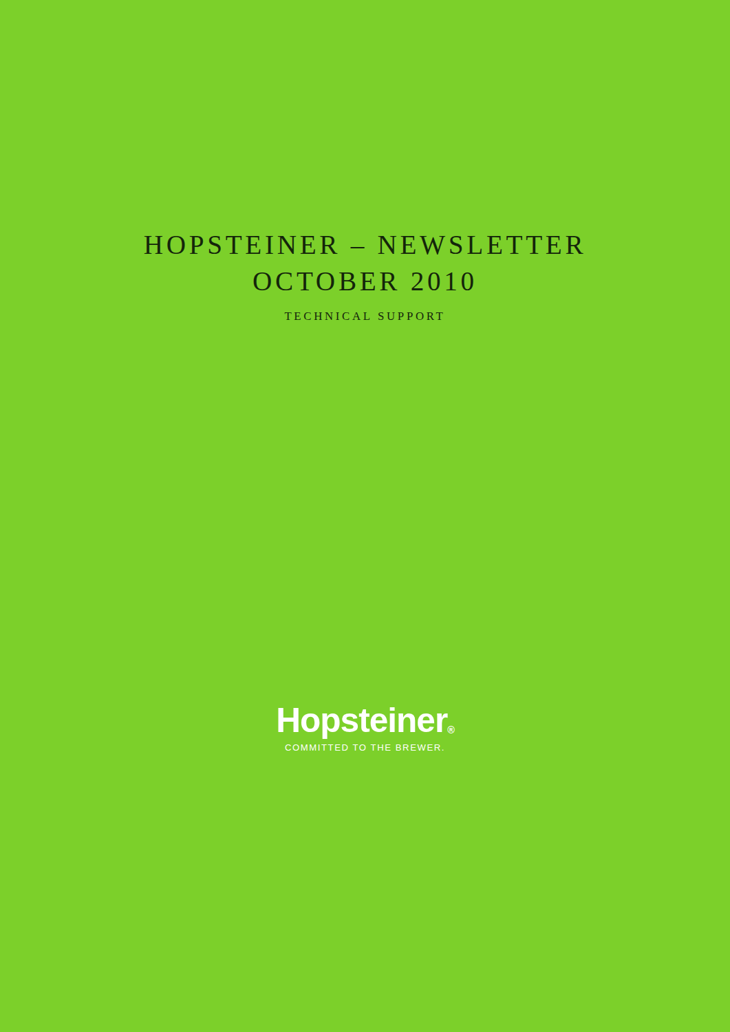Hopsteiner – Newsletter October 2010
Technical Support
Hopsteiner®
Committed to the Brewer.